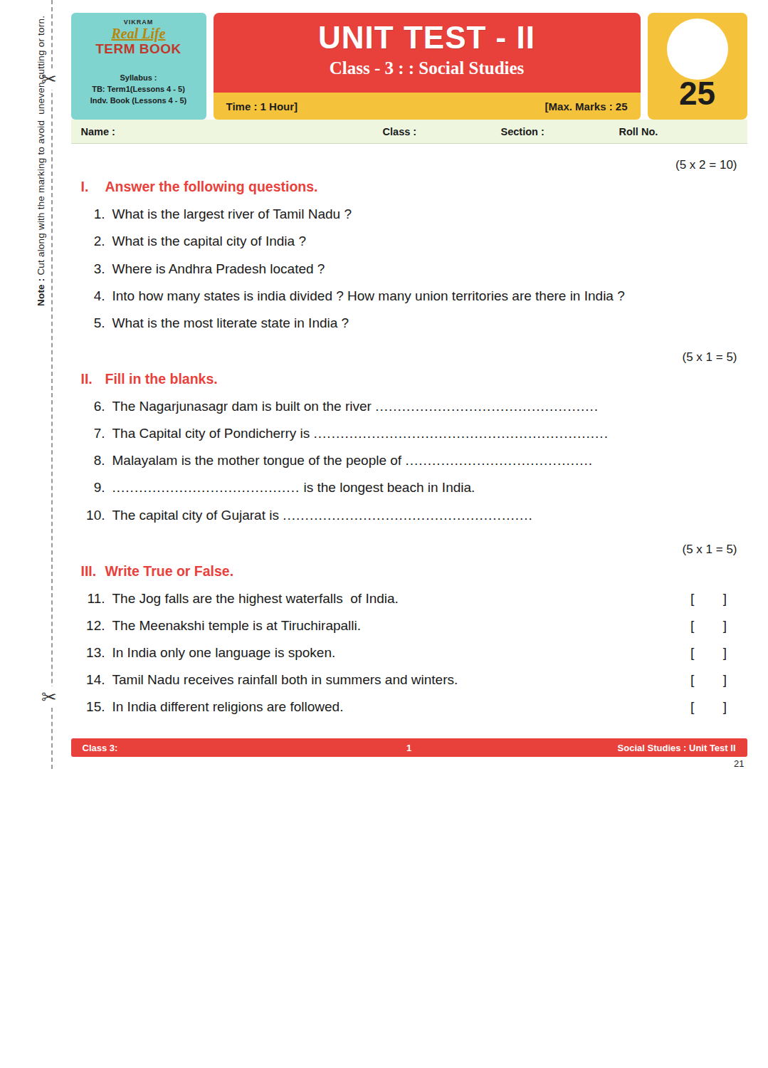✂
✂
Note : Cut along with the marking to avoid uneven cutting or torn.
VIKRAM
Real Life
TERM BOOK
Syllabus :
TB: Term1(Lessons 4 - 5)
Indv. Book (Lessons 4 - 5)
UNIT TEST - II
Class - 3 : : Social Studies
Time : 1 Hour] [Max. Marks : 25
25
Name :
Class :
Section :
Roll No.
(5 x 2 = 10)
I. Answer the following questions.
1. What is the largest river of Tamil Nadu ?
2. What is the capital city of India ?
3. Where is Andhra Pradesh located ?
4. Into how many states is india divided ? How many union territories are there in India ?
5. What is the most literate state in India ?
(5 x 1 = 5)
II. Fill in the blanks.
6. The Nagarjunasagr dam is built on the river ..................................................
7. Tha Capital city of Pondicherry is ..................................................................
8. Malayalam is the mother tongue of the people of ..........................................
9........................................... is the longest beach in India.
10. The capital city of Gujarat is ........................................................
(5 x 1 = 5)
III. Write True or False.
11. The Jog falls are the highest waterfalls of India.[ ]
12. The Meenakshi temple is at Tiruchirapalli.[ ]
13. In India only one language is spoken.[ ]
14. Tamil Nadu receives rainfall both in summers and winters.[ ]
15. In India different religions are followed.[ ]
Class 3: 1 Social Studies : Unit Test II
21